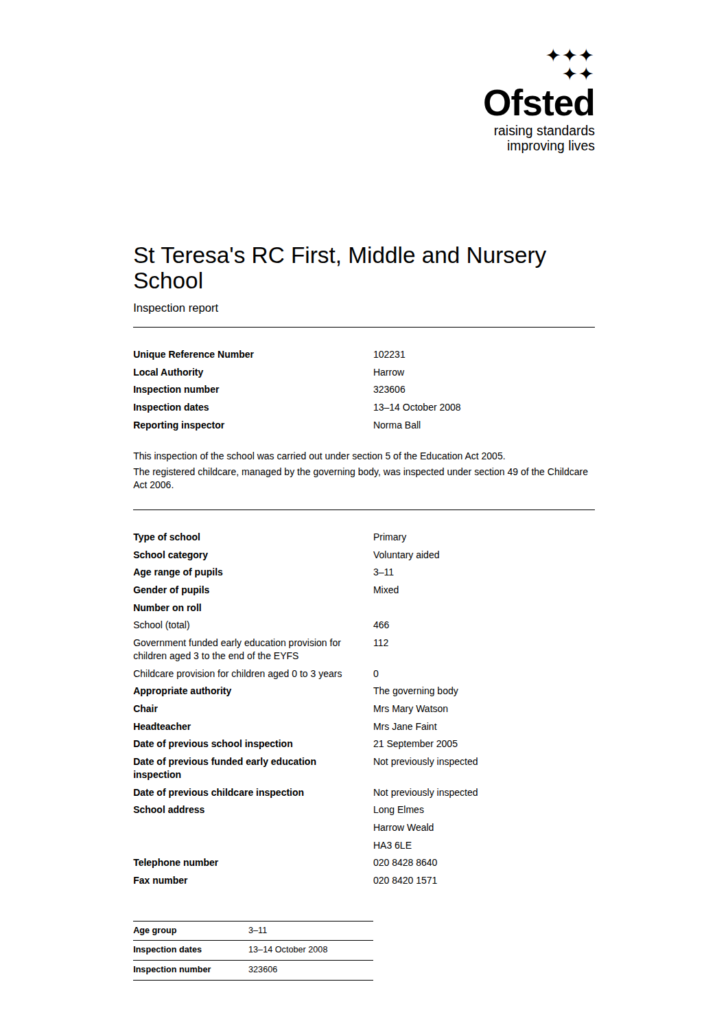✦✦✦
✦✦
Ofsted
raising standards
improving lives
St Teresa's RC First, Middle and Nursery
School
Inspection report
| Unique Reference Number | 102231 |
| Local Authority | Harrow |
| Inspection number | 323606 |
| Inspection dates | 13–14 October 2008 |
| Reporting inspector | Norma Ball |
This inspection of the school was carried out under section 5 of the Education Act 2005.
The registered childcare, managed by the governing body, was inspected under section 49 of the Childcare Act 2006.
| Type of school | Primary |
| School category | Voluntary aided |
| Age range of pupils | 3–11 |
| Gender of pupils | Mixed |
| Number on roll | |
| School (total) | 466 |
| Government funded early education provision for children aged 3 to the end of the EYFS | 112 |
| Childcare provision for children aged 0 to 3 years | 0 |
| Appropriate authority | The governing body |
| Chair | Mrs Mary Watson |
| Headteacher | Mrs Jane Faint |
| Date of previous school inspection | 21 September 2005 |
| Date of previous funded early education inspection | Not previously inspected |
| Date of previous childcare inspection | Not previously inspected |
| School address | Long Elmes |
| | Harrow Weald |
| | HA3 6LE |
| Telephone number | 020 8428 8640 |
| Fax number | 020 8420 1571 |
| Age group | 3–11 |
| Inspection dates | 13–14 October 2008 |
| Inspection number | 323606 |